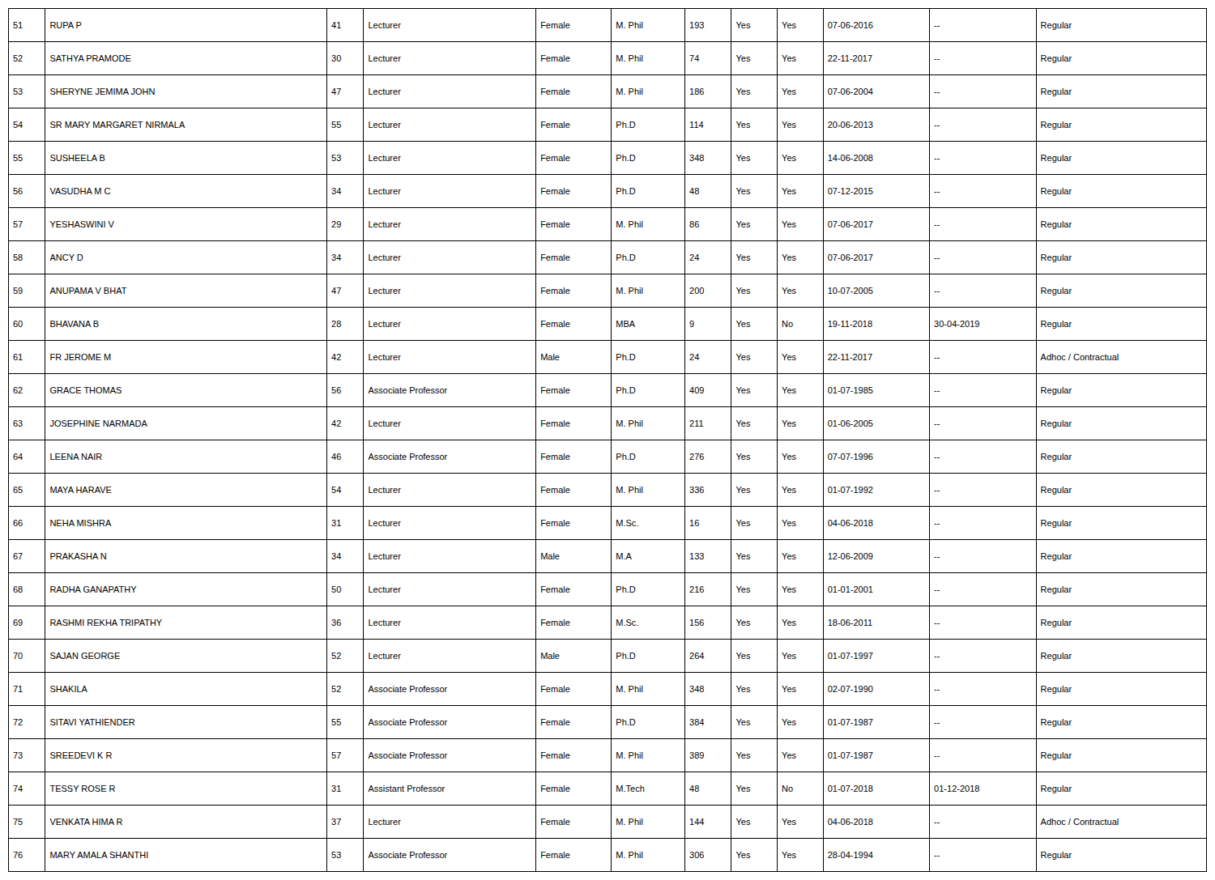| 51 | RUPA P | 41 | Lecturer | Female | M. Phil | 193 | Yes | Yes | 07-06-2016 | -- | Regular |
| 52 | SATHYA PRAMODE | 30 | Lecturer | Female | M. Phil | 74 | Yes | Yes | 22-11-2017 | -- | Regular |
| 53 | SHERYNE JEMIMA JOHN | 47 | Lecturer | Female | M. Phil | 186 | Yes | Yes | 07-06-2004 | -- | Regular |
| 54 | SR MARY MARGARET NIRMALA | 55 | Lecturer | Female | Ph.D | 114 | Yes | Yes | 20-06-2013 | -- | Regular |
| 55 | SUSHEELA B | 53 | Lecturer | Female | Ph.D | 348 | Yes | Yes | 14-06-2008 | -- | Regular |
| 56 | VASUDHA M C | 34 | Lecturer | Female | Ph.D | 48 | Yes | Yes | 07-12-2015 | -- | Regular |
| 57 | YESHASWINI V | 29 | Lecturer | Female | M. Phil | 86 | Yes | Yes | 07-06-2017 | -- | Regular |
| 58 | ANCY D | 34 | Lecturer | Female | Ph.D | 24 | Yes | Yes | 07-06-2017 | -- | Regular |
| 59 | ANUPAMA V BHAT | 47 | Lecturer | Female | M. Phil | 200 | Yes | Yes | 10-07-2005 | -- | Regular |
| 60 | BHAVANA B | 28 | Lecturer | Female | MBA | 9 | Yes | No | 19-11-2018 | 30-04-2019 | Regular |
| 61 | FR JEROME M | 42 | Lecturer | Male | Ph.D | 24 | Yes | Yes | 22-11-2017 | -- | Adhoc / Contractual |
| 62 | GRACE THOMAS | 56 | Associate Professor | Female | Ph.D | 409 | Yes | Yes | 01-07-1985 | -- | Regular |
| 63 | JOSEPHINE NARMADA | 42 | Lecturer | Female | M. Phil | 211 | Yes | Yes | 01-06-2005 | -- | Regular |
| 64 | LEENA NAIR | 46 | Associate Professor | Female | Ph.D | 276 | Yes | Yes | 07-07-1996 | -- | Regular |
| 65 | MAYA HARAVE | 54 | Lecturer | Female | M. Phil | 336 | Yes | Yes | 01-07-1992 | -- | Regular |
| 66 | NEHA MISHRA | 31 | Lecturer | Female | M.Sc. | 16 | Yes | Yes | 04-06-2018 | -- | Regular |
| 67 | PRAKASHA N | 34 | Lecturer | Male | M.A | 133 | Yes | Yes | 12-06-2009 | -- | Regular |
| 68 | RADHA GANAPATHY | 50 | Lecturer | Female | Ph.D | 216 | Yes | Yes | 01-01-2001 | -- | Regular |
| 69 | RASHMI REKHA TRIPATHY | 36 | Lecturer | Female | M.Sc. | 156 | Yes | Yes | 18-06-2011 | -- | Regular |
| 70 | SAJAN GEORGE | 52 | Lecturer | Male | Ph.D | 264 | Yes | Yes | 01-07-1997 | -- | Regular |
| 71 | SHAKILA | 52 | Associate Professor | Female | M. Phil | 348 | Yes | Yes | 02-07-1990 | -- | Regular |
| 72 | SITAVI YATHIENDER | 55 | Associate Professor | Female | Ph.D | 384 | Yes | Yes | 01-07-1987 | -- | Regular |
| 73 | SREEDEVI K R | 57 | Associate Professor | Female | M. Phil | 389 | Yes | Yes | 01-07-1987 | -- | Regular |
| 74 | TESSY ROSE R | 31 | Assistant Professor | Female | M.Tech | 48 | Yes | No | 01-07-2018 | 01-12-2018 | Regular |
| 75 | VENKATA HIMA R | 37 | Lecturer | Female | M. Phil | 144 | Yes | Yes | 04-06-2018 | -- | Adhoc / Contractual |
| 76 | MARY AMALA SHANTHI | 53 | Associate Professor | Female | M. Phil | 306 | Yes | Yes | 28-04-1994 | -- | Regular |